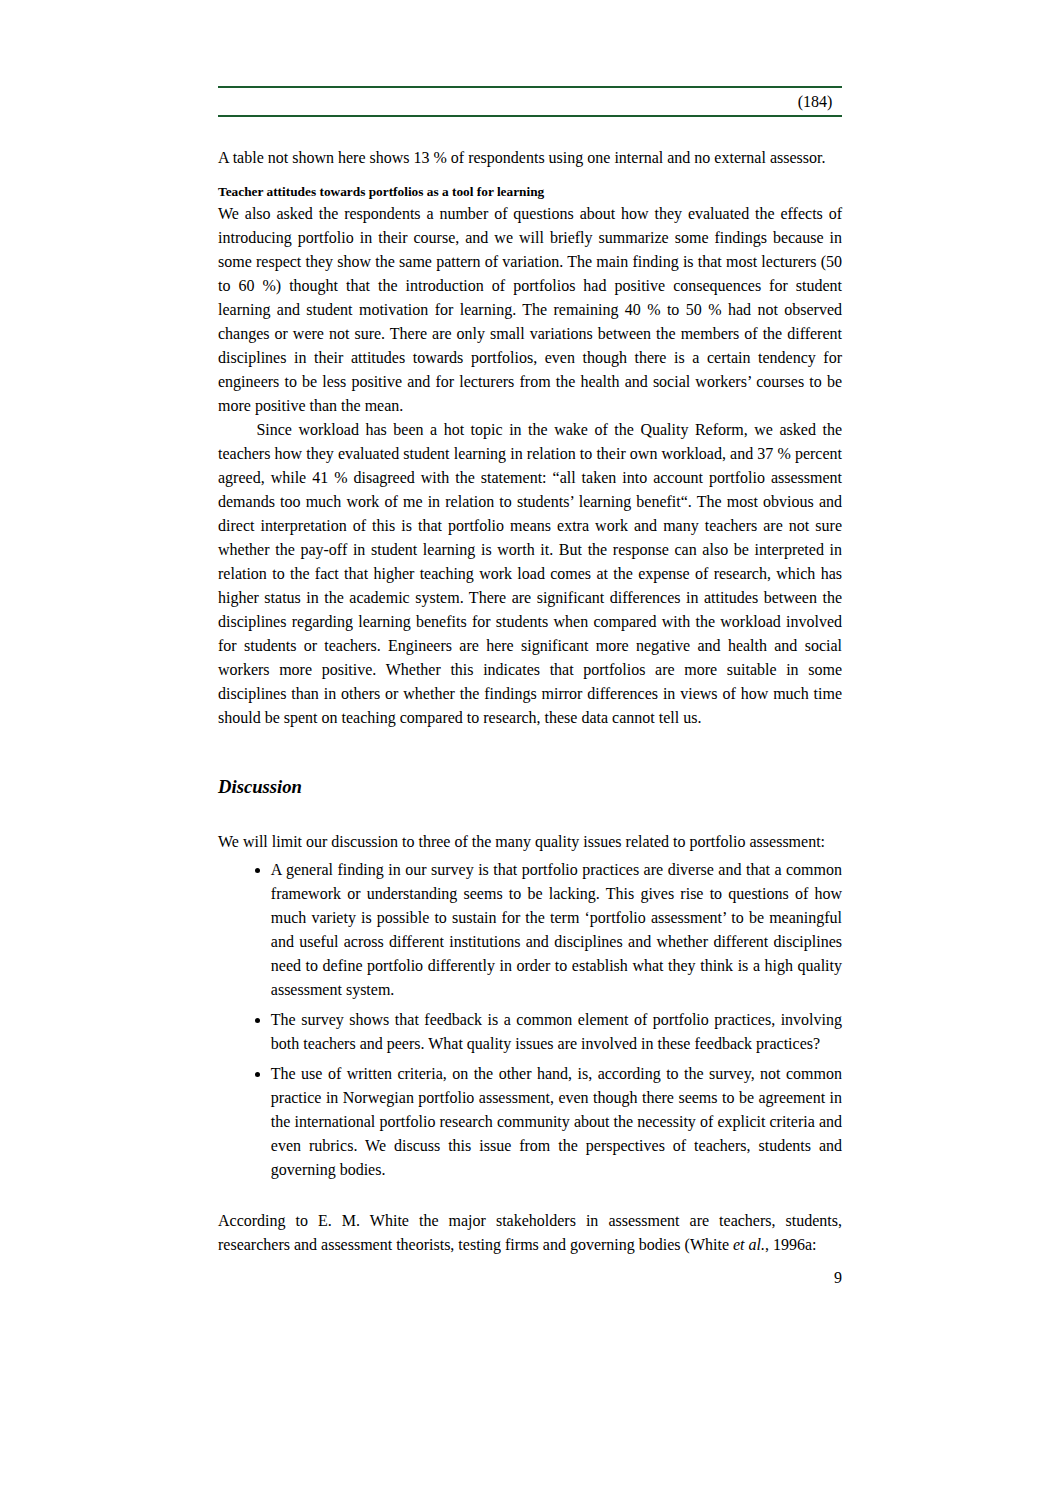(184)
A table not shown here shows 13 % of respondents using one internal and no external assessor.
Teacher attitudes towards portfolios as a tool for learning
We also asked the respondents a number of questions about how they evaluated the effects of introducing portfolio in their course, and we will briefly summarize some findings because in some respect they show the same pattern of variation. The main finding is that most lecturers (50 to 60 %) thought that the introduction of portfolios had positive consequences for student learning and student motivation for learning. The remaining 40 % to 50 % had not observed changes or were not sure. There are only small variations between the members of the different disciplines in their attitudes towards portfolios, even though there is a certain tendency for engineers to be less positive and for lecturers from the health and social workers’ courses to be more positive than the mean.
Since workload has been a hot topic in the wake of the Quality Reform, we asked the teachers how they evaluated student learning in relation to their own workload, and 37 % percent agreed, while 41 % disagreed with the statement: “all taken into account portfolio assessment demands too much work of me in relation to students’ learning benefit“. The most obvious and direct interpretation of this is that portfolio means extra work and many teachers are not sure whether the pay-off in student learning is worth it. But the response can also be interpreted in relation to the fact that higher teaching work load comes at the expense of research, which has higher status in the academic system. There are significant differences in attitudes between the disciplines regarding learning benefits for students when compared with the workload involved for students or teachers. Engineers are here significant more negative and health and social workers more positive. Whether this indicates that portfolios are more suitable in some disciplines than in others or whether the findings mirror differences in views of how much time should be spent on teaching compared to research, these data cannot tell us.
Discussion
We will limit our discussion to three of the many quality issues related to portfolio assessment:
A general finding in our survey is that portfolio practices are diverse and that a common framework or understanding seems to be lacking. This gives rise to questions of how much variety is possible to sustain for the term ‘portfolio assessment’ to be meaningful and useful across different institutions and disciplines and whether different disciplines need to define portfolio differently in order to establish what they think is a high quality assessment system.
The survey shows that feedback is a common element of portfolio practices, involving both teachers and peers. What quality issues are involved in these feedback practices?
The use of written criteria, on the other hand, is, according to the survey, not common practice in Norwegian portfolio assessment, even though there seems to be agreement in the international portfolio research community about the necessity of explicit criteria and even rubrics. We discuss this issue from the perspectives of teachers, students and governing bodies.
According to E. M. White the major stakeholders in assessment are teachers, students, researchers and assessment theorists, testing firms and governing bodies (White et al., 1996a:
9